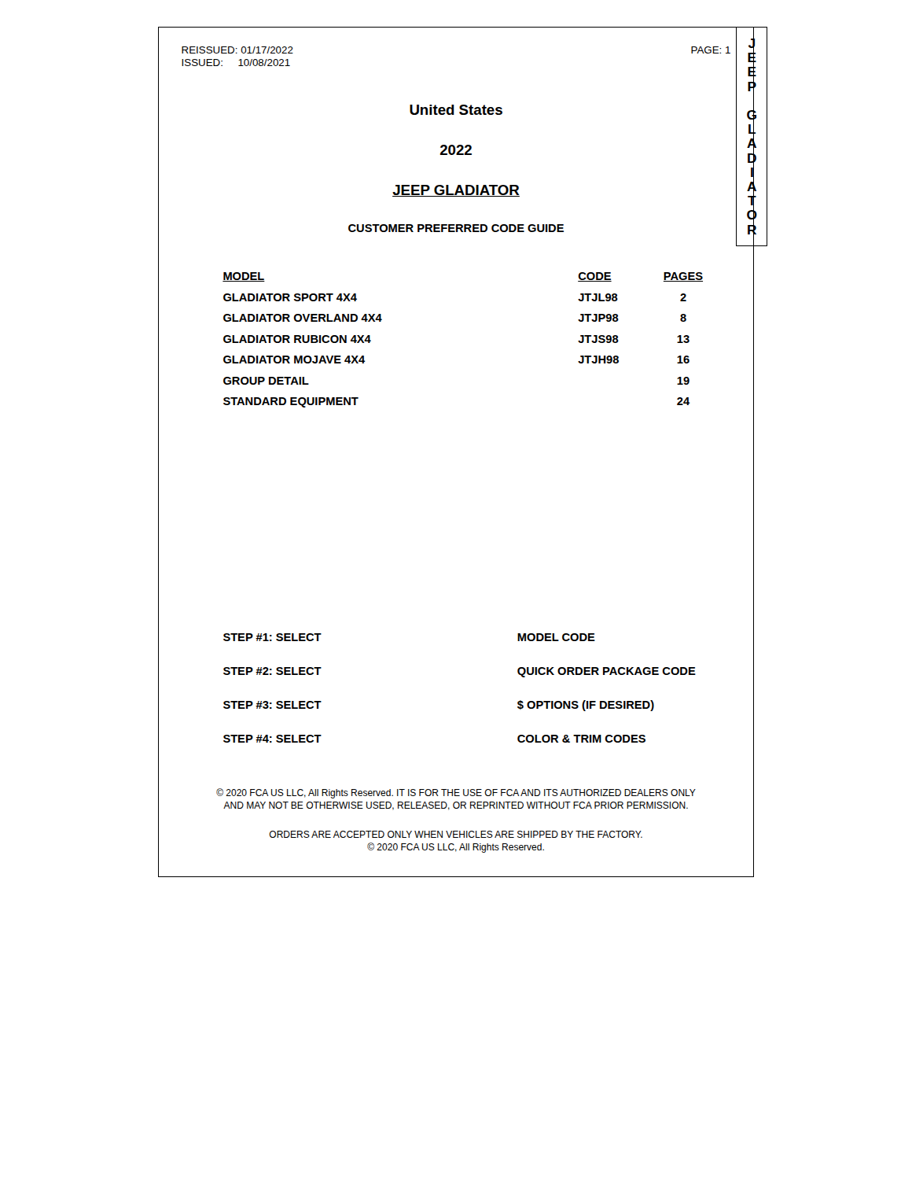JEEP GLADIATOR
REISSUED: 01/17/2022
ISSUED: 10/08/2021
PAGE: 1
United States
2022
JEEP GLADIATOR
CUSTOMER PREFERRED CODE GUIDE
| MODEL | CODE | PAGES |
| --- | --- | --- |
| GLADIATOR SPORT 4X4 | JTJL98 | 2 |
| GLADIATOR OVERLAND 4X4 | JTJP98 | 8 |
| GLADIATOR RUBICON 4X4 | JTJS98 | 13 |
| GLADIATOR MOJAVE 4X4 | JTJH98 | 16 |
| GROUP DETAIL | | 19 |
| STANDARD EQUIPMENT | | 24 |
STEP #1: SELECT
MODEL CODE
STEP #2: SELECT
QUICK ORDER PACKAGE CODE
STEP #3: SELECT
$ OPTIONS (IF DESIRED)
STEP #4: SELECT
COLOR & TRIM CODES
© 2020 FCA US LLC, All Rights Reserved. IT IS FOR THE USE OF FCA AND ITS AUTHORIZED DEALERS ONLY AND MAY NOT BE OTHERWISE USED, RELEASED, OR REPRINTED WITHOUT FCA PRIOR PERMISSION.
ORDERS ARE ACCEPTED ONLY WHEN VEHICLES ARE SHIPPED BY THE FACTORY.
© 2020 FCA US LLC, All Rights Reserved.